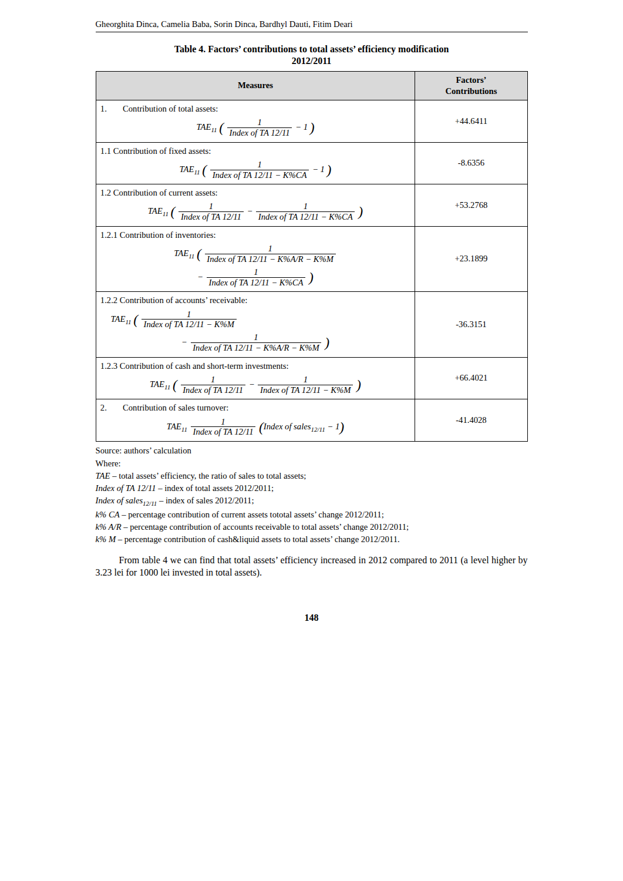Gheorghita Dinca, Camelia Baba, Sorin Dinca, Bardhyl Dauti, Fitim Deari
Table 4. Factors’ contributions to total assets’ efficiency modification
2012/2011
| Measures | Factors’ Contributions |
| --- | --- |
| 1. Contribution of total assets: TAE 11 ( 1 Index of TA 12/11 − 1 ) | +44.6411 |
| 1.1 Contribution of fixed assets: TAE 11 ( 1 Index of TA 12/11 − K%CA − 1 ) | -8.6356 |
| 1.2 Contribution of current assets: TAE 11 ( 1 Index of TA 12/11 − 1 Index of TA 12/11 − K%CA ) | +53.2768 |
| 1.2.1 Contribution of inventories: TAE 11 ( 1 Index of TA 12/11 − K%A/R − K%M − 1 Index of TA 12/11 − K%CA ) | +23.1899 |
| 1.2.2 Contribution of accounts’ receivable: TAE 11 ( 1 Index of TA 12/11 − K%M − 1 Index of TA 12/11 − K%A/R − K%M ) | -36.3151 |
| 1.2.3 Contribution of cash and short-term investments: TAE 11 ( 1 Index of TA 12/11 − 1 Index of TA 12/11 − K%M ) | +66.4021 |
| 2. Contribution of sales turnover: TAE 11 1 Index of TA 12/11 ( Index of sales 12/11 − 1 ) | -41.4028 |
Source: authors’ calculation
Where:
TAE – total assets’ efficiency, the ratio of sales to total assets;
Index of TA 12/11 – index of total assets 2012/2011;
Index of sales12/11 – index of sales 2012/2011;
k% CA – percentage contribution of current assets tototal assets’ change 2012/2011;
k% A/R – percentage contribution of accounts receivable to total assets’ change 2012/2011;
k% M – percentage contribution of cash&liquid assets to total assets’ change 2012/2011.
From table 4 we can find that total assets’ efficiency increased in 2012 compared to 2011 (a level higher by 3.23 lei for 1000 lei invested in total assets).
148